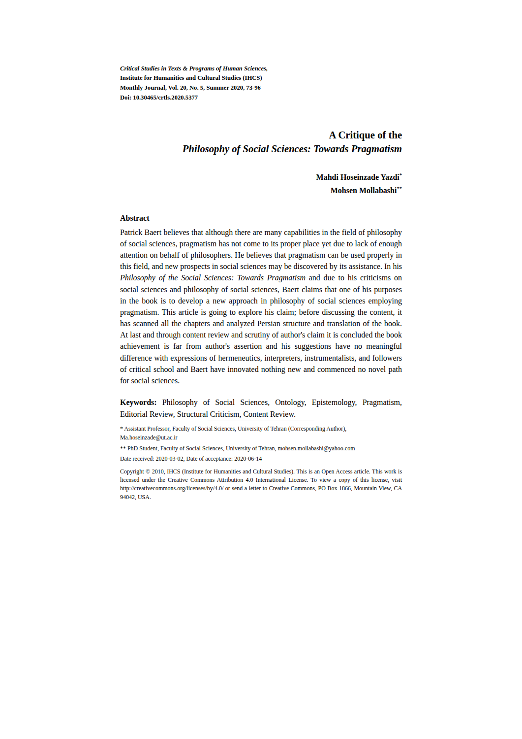Critical Studies in Texts & Programs of Human Sciences,
Institute for Humanities and Cultural Studies (IHCS)
Monthly Journal, Vol. 20, No. 5, Summer 2020, 73-96
Doi: 10.30465/crtls.2020.5377
A Critique of the Philosophy of Social Sciences: Towards Pragmatism
Mahdi Hoseinzade Yazdi*
Mohsen Mollabashi**
Abstract
Patrick Baert believes that although there are many capabilities in the field of philosophy of social sciences, pragmatism has not come to its proper place yet due to lack of enough attention on behalf of philosophers. He believes that pragmatism can be used properly in this field, and new prospects in social sciences may be discovered by its assistance. In his Philosophy of the Social Sciences: Towards Pragmatism and due to his criticisms on social sciences and philosophy of social sciences, Baert claims that one of his purposes in the book is to develop a new approach in philosophy of social sciences employing pragmatism. This article is going to explore his claim; before discussing the content, it has scanned all the chapters and analyzed Persian structure and translation of the book. At last and through content review and scrutiny of author's claim it is concluded the book achievement is far from author's assertion and his suggestions have no meaningful difference with expressions of hermeneutics, interpreters, instrumentalists, and followers of critical school and Baert have innovated nothing new and commenced no novel path for social sciences.
Keywords: Philosophy of Social Sciences, Ontology, Epistemology, Pragmatism, Editorial Review, Structural Criticism, Content Review.
* Assistant Professor, Faculty of Social Sciences, University of Tehran (Corresponding Author),
Ma.hoseinzade@ut.ac.ir
** PhD Student, Faculty of Social Sciences, University of Tehran, mohsen.mollabashi@yahoo.com
Date received: 2020-03-02, Date of acceptance: 2020-06-14
Copyright © 2010, IHCS (Institute for Humanities and Cultural Studies). This is an Open Access article. This work is licensed under the Creative Commons Attribution 4.0 International License. To view a copy of this license, visit http://creativecommons.org/licenses/by/4.0/ or send a letter to Creative Commons, PO Box 1866, Mountain View, CA 94042, USA.